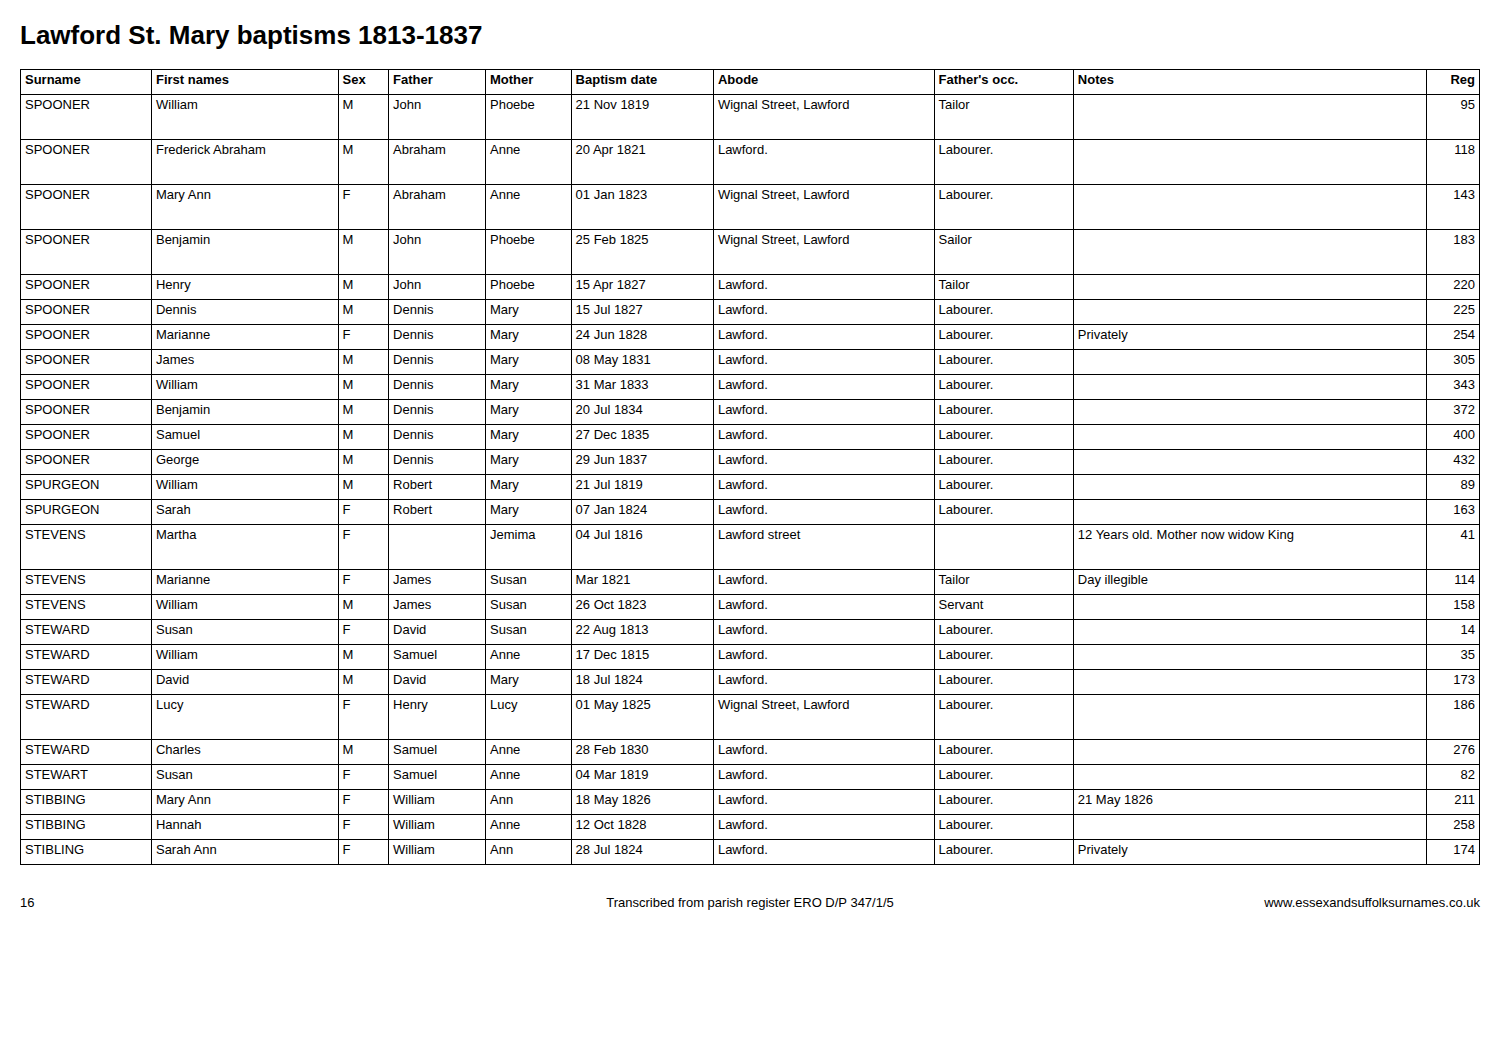Lawford St. Mary baptisms 1813-1837
| Surname | First names | Sex | Father | Mother | Baptism date | Abode | Father's occ. | Notes | Reg |
| --- | --- | --- | --- | --- | --- | --- | --- | --- | --- |
| SPOONER | William | M | John | Phoebe | 21 Nov 1819 | Wignal Street, Lawford | Tailor | | 95 |
| SPOONER | Frederick Abraham | M | Abraham | Anne | 20 Apr 1821 | Lawford. | Labourer. | | 118 |
| SPOONER | Mary Ann | F | Abraham | Anne | 01 Jan 1823 | Wignal Street, Lawford | Labourer. | | 143 |
| SPOONER | Benjamin | M | John | Phoebe | 25 Feb 1825 | Wignal Street, Lawford | Sailor | | 183 |
| SPOONER | Henry | M | John | Phoebe | 15 Apr 1827 | Lawford. | Tailor | | 220 |
| SPOONER | Dennis | M | Dennis | Mary | 15 Jul 1827 | Lawford. | Labourer. | | 225 |
| SPOONER | Marianne | F | Dennis | Mary | 24 Jun 1828 | Lawford. | Labourer. | Privately | 254 |
| SPOONER | James | M | Dennis | Mary | 08 May 1831 | Lawford. | Labourer. | | 305 |
| SPOONER | William | M | Dennis | Mary | 31 Mar 1833 | Lawford. | Labourer. | | 343 |
| SPOONER | Benjamin | M | Dennis | Mary | 20 Jul 1834 | Lawford. | Labourer. | | 372 |
| SPOONER | Samuel | M | Dennis | Mary | 27 Dec 1835 | Lawford. | Labourer. | | 400 |
| SPOONER | George | M | Dennis | Mary | 29 Jun 1837 | Lawford. | Labourer. | | 432 |
| SPURGEON | William | M | Robert | Mary | 21 Jul 1819 | Lawford. | Labourer. | | 89 |
| SPURGEON | Sarah | F | Robert | Mary | 07 Jan 1824 | Lawford. | Labourer. | | 163 |
| STEVENS | Martha | F | | Jemima | 04 Jul 1816 | Lawford street | | 12 Years old. Mother now widow King | 41 |
| STEVENS | Marianne | F | James | Susan | Mar 1821 | Lawford. | Tailor | Day illegible | 114 |
| STEVENS | William | M | James | Susan | 26 Oct 1823 | Lawford. | Servant | | 158 |
| STEWARD | Susan | F | David | Susan | 22 Aug 1813 | Lawford. | Labourer. | | 14 |
| STEWARD | William | M | Samuel | Anne | 17 Dec 1815 | Lawford. | Labourer. | | 35 |
| STEWARD | David | M | David | Mary | 18 Jul 1824 | Lawford. | Labourer. | | 173 |
| STEWARD | Lucy | F | Henry | Lucy | 01 May 1825 | Wignal Street, Lawford | Labourer. | | 186 |
| STEWARD | Charles | M | Samuel | Anne | 28 Feb 1830 | Lawford. | Labourer. | | 276 |
| STEWART | Susan | F | Samuel | Anne | 04 Mar 1819 | Lawford. | Labourer. | | 82 |
| STIBBING | Mary Ann | F | William | Ann | 18 May 1826 | Lawford. | Labourer. | 21 May 1826 | 211 |
| STIBBING | Hannah | F | William | Anne | 12 Oct 1828 | Lawford. | Labourer. | | 258 |
| STIBLING | Sarah Ann | F | William | Ann | 28 Jul 1824 | Lawford. | Labourer. | Privately | 174 |
16
Transcribed from parish register ERO D/P 347/1/5
www.essexandsuffolksurnames.co.uk